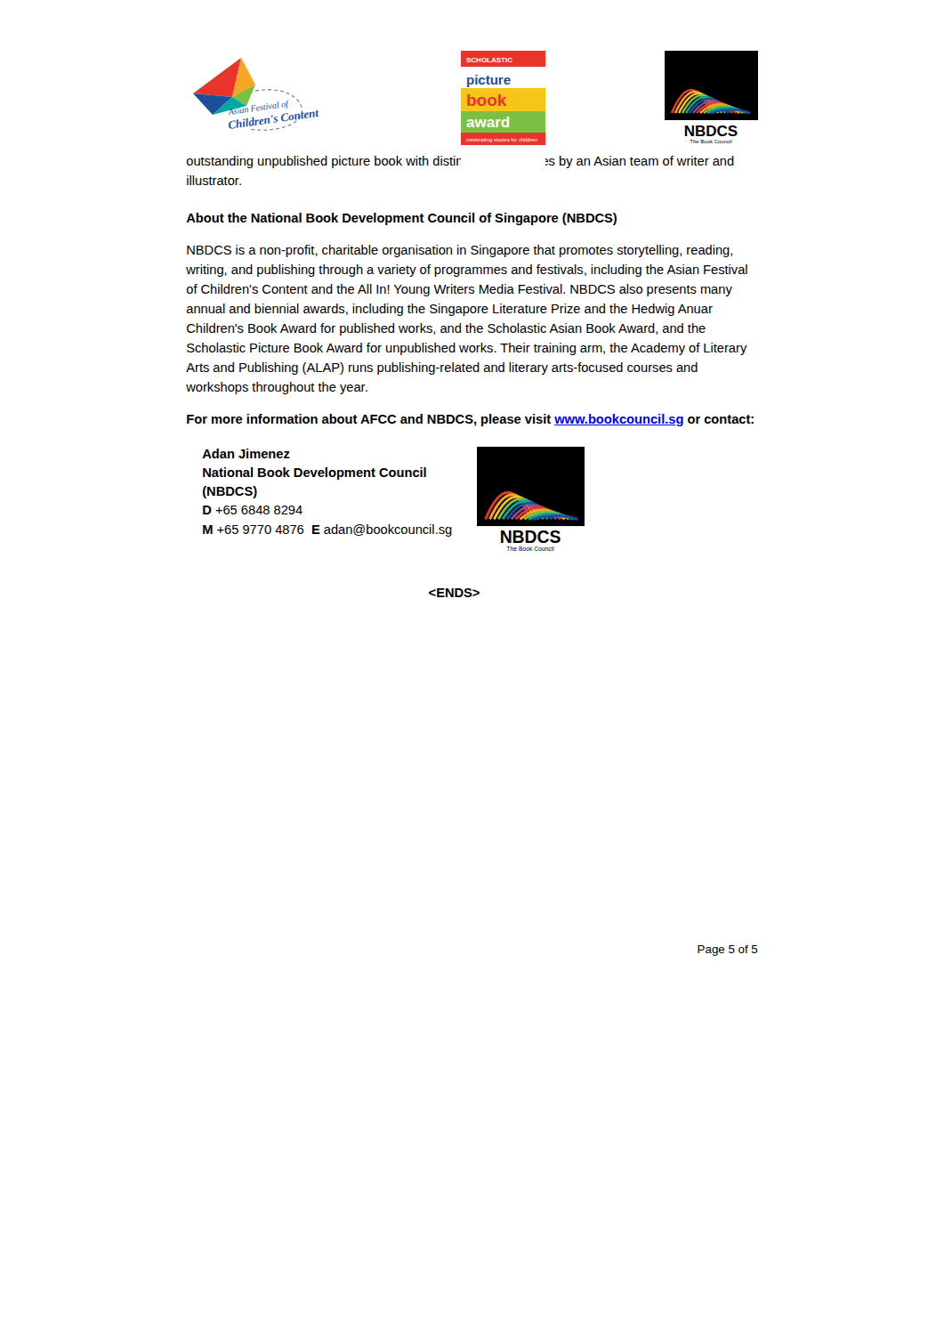Asian Festival of Children's Content
SCHOLASTIC picture book award celebrating stories for children
NBDCS The Book Council
outstanding unpublished picture book with distinct Asian themes by an Asian team of writer and illustrator.
About the National Book Development Council of Singapore (NBDCS)
NBDCS is a non-profit, charitable organisation in Singapore that promotes storytelling, reading, writing, and publishing through a variety of programmes and festivals, including the Asian Festival of Children's Content and the All In! Young Writers Media Festival. NBDCS also presents many annual and biennial awards, including the Singapore Literature Prize and the Hedwig Anuar Children's Book Award for published works, and the Scholastic Asian Book Award, and the Scholastic Picture Book Award for unpublished works. Their training arm, the Academy of Literary Arts and Publishing (ALAP) runs publishing-related and literary arts-focused courses and workshops throughout the year.
For more information about AFCC and NBDCS, please visit www.bookcouncil.sg or contact:
Adan Jimenez
National Book Development Council (NBDCS)
D +65 6848 8294
M +65 9770 4876 E adan@bookcouncil.sg
NBDCS The Book Council
<ENDS>
Page 5 of 5